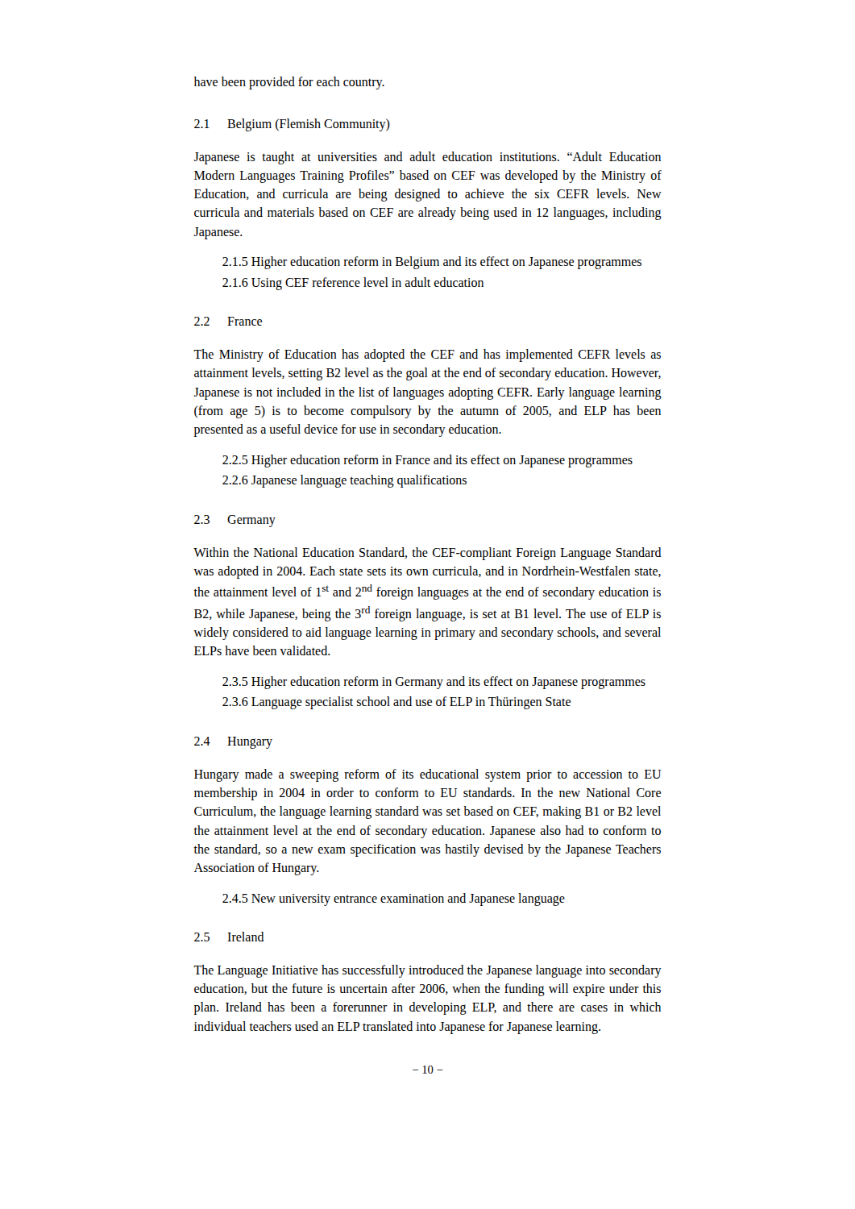have been provided for each country.
2.1 Belgium (Flemish Community)
Japanese is taught at universities and adult education institutions. “Adult Education Modern Languages Training Profiles” based on CEF was developed by the Ministry of Education, and curricula are being designed to achieve the six CEFR levels. New curricula and materials based on CEF are already being used in 12 languages, including Japanese.
2.1.5 Higher education reform in Belgium and its effect on Japanese programmes
2.1.6 Using CEF reference level in adult education
2.2 France
The Ministry of Education has adopted the CEF and has implemented CEFR levels as attainment levels, setting B2 level as the goal at the end of secondary education. However, Japanese is not included in the list of languages adopting CEFR. Early language learning (from age 5) is to become compulsory by the autumn of 2005, and ELP has been presented as a useful device for use in secondary education.
2.2.5 Higher education reform in France and its effect on Japanese programmes
2.2.6 Japanese language teaching qualifications
2.3 Germany
Within the National Education Standard, the CEF-compliant Foreign Language Standard was adopted in 2004. Each state sets its own curricula, and in Nordrhein-Westfalen state, the attainment level of 1st and 2nd foreign languages at the end of secondary education is B2, while Japanese, being the 3rd foreign language, is set at B1 level. The use of ELP is widely considered to aid language learning in primary and secondary schools, and several ELPs have been validated.
2.3.5 Higher education reform in Germany and its effect on Japanese programmes
2.3.6 Language specialist school and use of ELP in Thüringen State
2.4 Hungary
Hungary made a sweeping reform of its educational system prior to accession to EU membership in 2004 in order to conform to EU standards. In the new National Core Curriculum, the language learning standard was set based on CEF, making B1 or B2 level the attainment level at the end of secondary education. Japanese also had to conform to the standard, so a new exam specification was hastily devised by the Japanese Teachers Association of Hungary.
2.4.5 New university entrance examination and Japanese language
2.5 Ireland
The Language Initiative has successfully introduced the Japanese language into secondary education, but the future is uncertain after 2006, when the funding will expire under this plan. Ireland has been a forerunner in developing ELP, and there are cases in which individual teachers used an ELP translated into Japanese for Japanese learning.
− 10 −